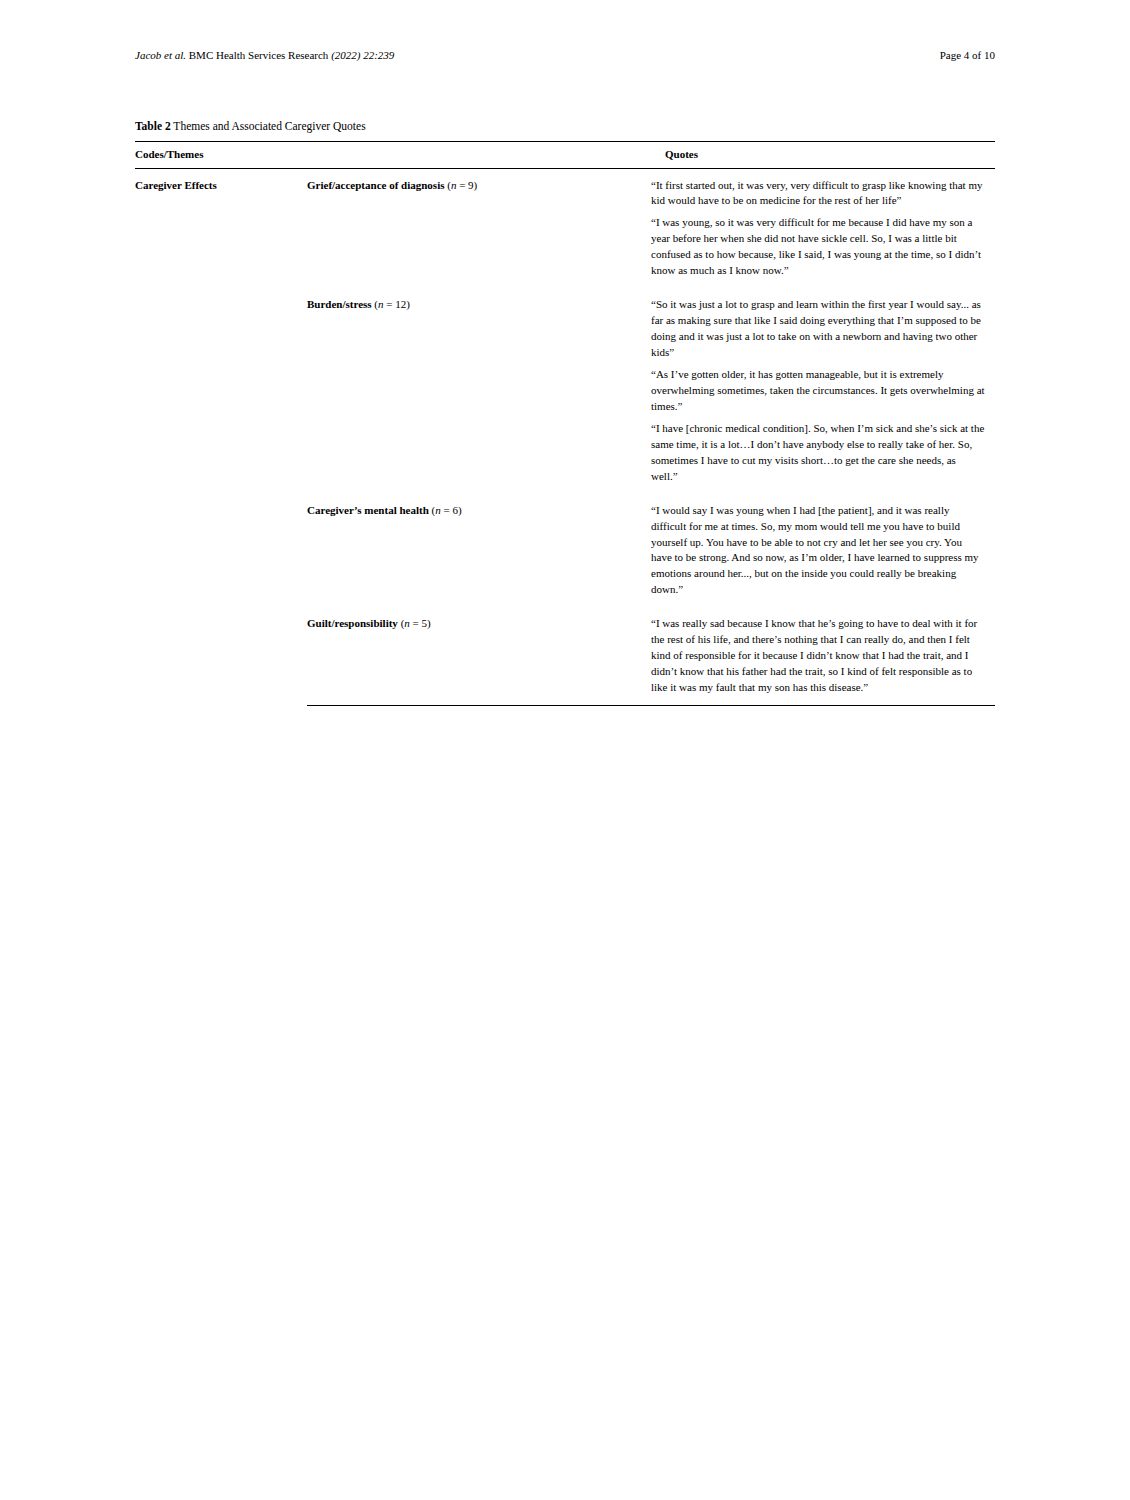Jacob et al. BMC Health Services Research (2022) 22:239
Page 4 of 10
Table 2 Themes and Associated Caregiver Quotes
| Codes/Themes | Quotes |
| --- | --- |
| Caregiver Effects | Grief/acceptance of diagnosis ( n = 9) | “It first started out, it was very, very difficult to grasp like knowing that my kid would have to be on medicine for the rest of her life” “I was young, so it was very difficult for me because I did have my son a year before her when she did not have sickle cell. So, I was a little bit confused as to how because, like I said, I was young at the time, so I didn’t know as much as I know now.” |
| Burden/stress ( n = 12) | “So it was just a lot to grasp and learn within the first year I would say... as far as making sure that like I said doing everything that I’m supposed to be doing and it was just a lot to take on with a newborn and having two other kids” “As I’ve gotten older, it has gotten manageable, but it is extremely overwhelming sometimes, taken the circumstances. It gets overwhelming at times.” “I have [chronic medical condition]. So, when I’m sick and she’s sick at the same time, it is a lot…I don’t have anybody else to really take of her. So, sometimes I have to cut my visits short…to get the care she needs, as well.” |
| Caregiver’s mental health ( n = 6) | “I would say I was young when I had [the patient], and it was really difficult for me at times. So, my mom would tell me you have to build yourself up. You have to be able to not cry and let her see you cry. You have to be strong. And so now, as I’m older, I have learned to suppress my emotions around her..., but on the inside you could really be breaking down.” |
| Guilt/responsibility ( n = 5) | “I was really sad because I know that he’s going to have to deal with it for the rest of his life, and there’s nothing that I can really do, and then I felt kind of responsible for it because I didn’t know that I had the trait, and I didn’t know that his father had the trait, so I kind of felt responsible as to like it was my fault that my son has this disease.” |